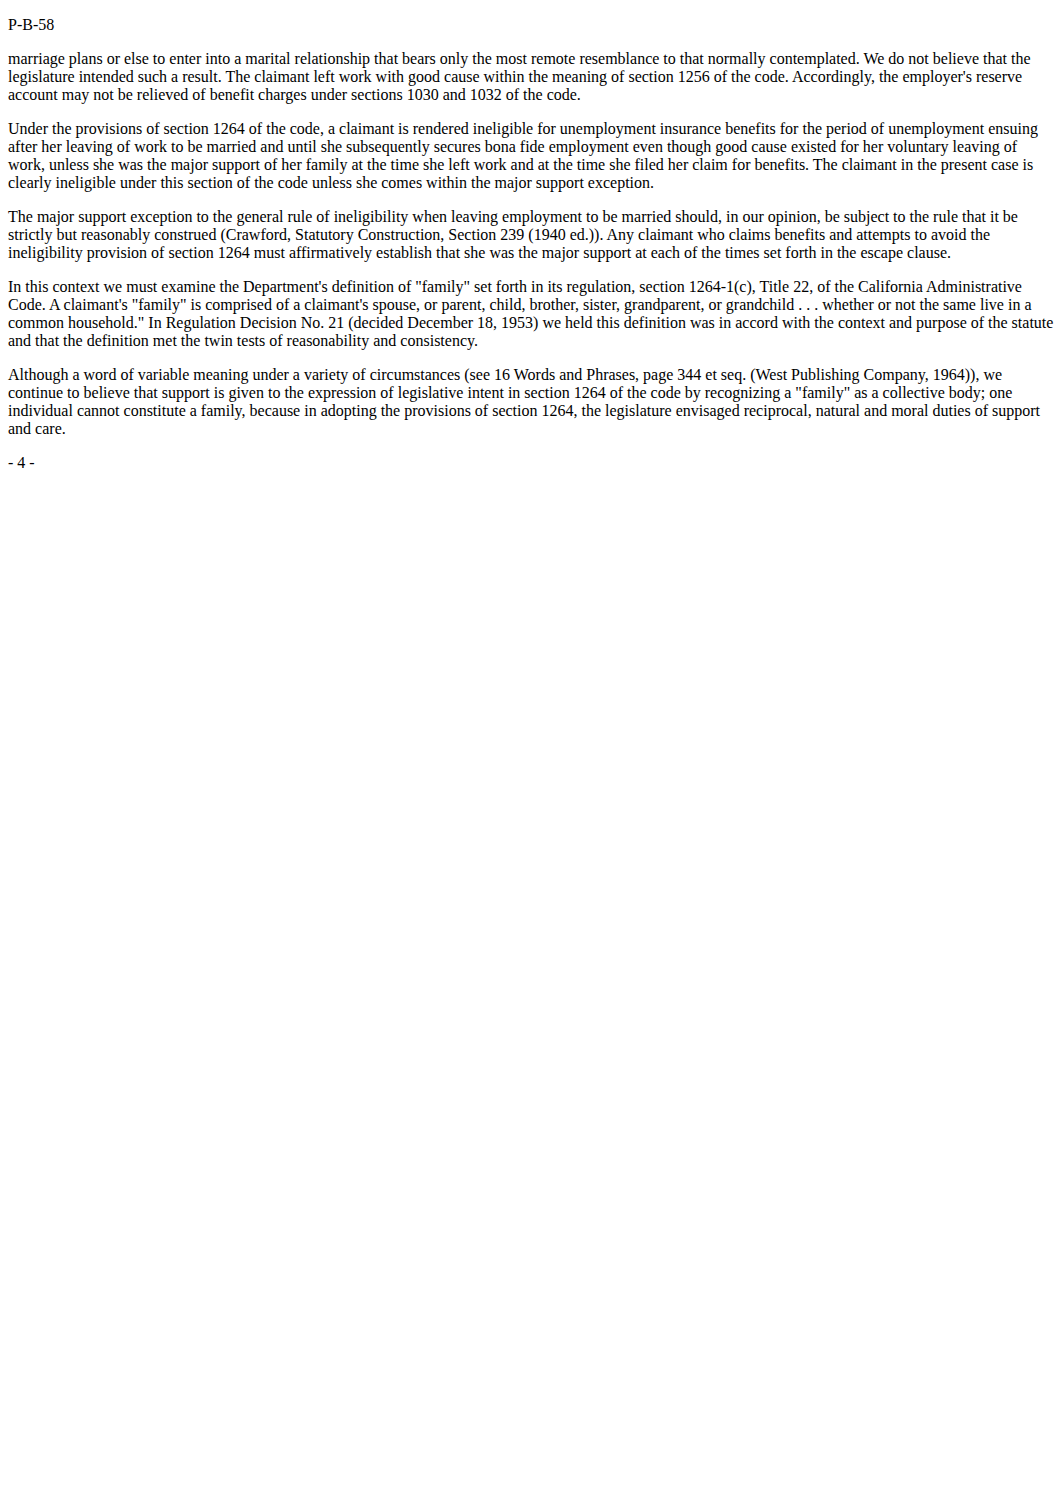P-B-58
marriage plans or else to enter into a marital relationship that bears only the most remote resemblance to that normally contemplated. We do not believe that the legislature intended such a result. The claimant left work with good cause within the meaning of section 1256 of the code. Accordingly, the employer's reserve account may not be relieved of benefit charges under sections 1030 and 1032 of the code.
Under the provisions of section 1264 of the code, a claimant is rendered ineligible for unemployment insurance benefits for the period of unemployment ensuing after her leaving of work to be married and until she subsequently secures bona fide employment even though good cause existed for her voluntary leaving of work, unless she was the major support of her family at the time she left work and at the time she filed her claim for benefits. The claimant in the present case is clearly ineligible under this section of the code unless she comes within the major support exception.
The major support exception to the general rule of ineligibility when leaving employment to be married should, in our opinion, be subject to the rule that it be strictly but reasonably construed (Crawford, Statutory Construction, Section 239 (1940 ed.)). Any claimant who claims benefits and attempts to avoid the ineligibility provision of section 1264 must affirmatively establish that she was the major support at each of the times set forth in the escape clause.
In this context we must examine the Department's definition of "family" set forth in its regulation, section 1264-1(c), Title 22, of the California Administrative Code. A claimant's "family" is comprised of a claimant's spouse, or parent, child, brother, sister, grandparent, or grandchild . . . whether or not the same live in a common household." In Regulation Decision No. 21 (decided December 18, 1953) we held this definition was in accord with the context and purpose of the statute and that the definition met the twin tests of reasonability and consistency.
Although a word of variable meaning under a variety of circumstances (see 16 Words and Phrases, page 344 et seq. (West Publishing Company, 1964)), we continue to believe that support is given to the expression of legislative intent in section 1264 of the code by recognizing a "family" as a collective body; one individual cannot constitute a family, because in adopting the provisions of section 1264, the legislature envisaged reciprocal, natural and moral duties of support and care.
- 4 -